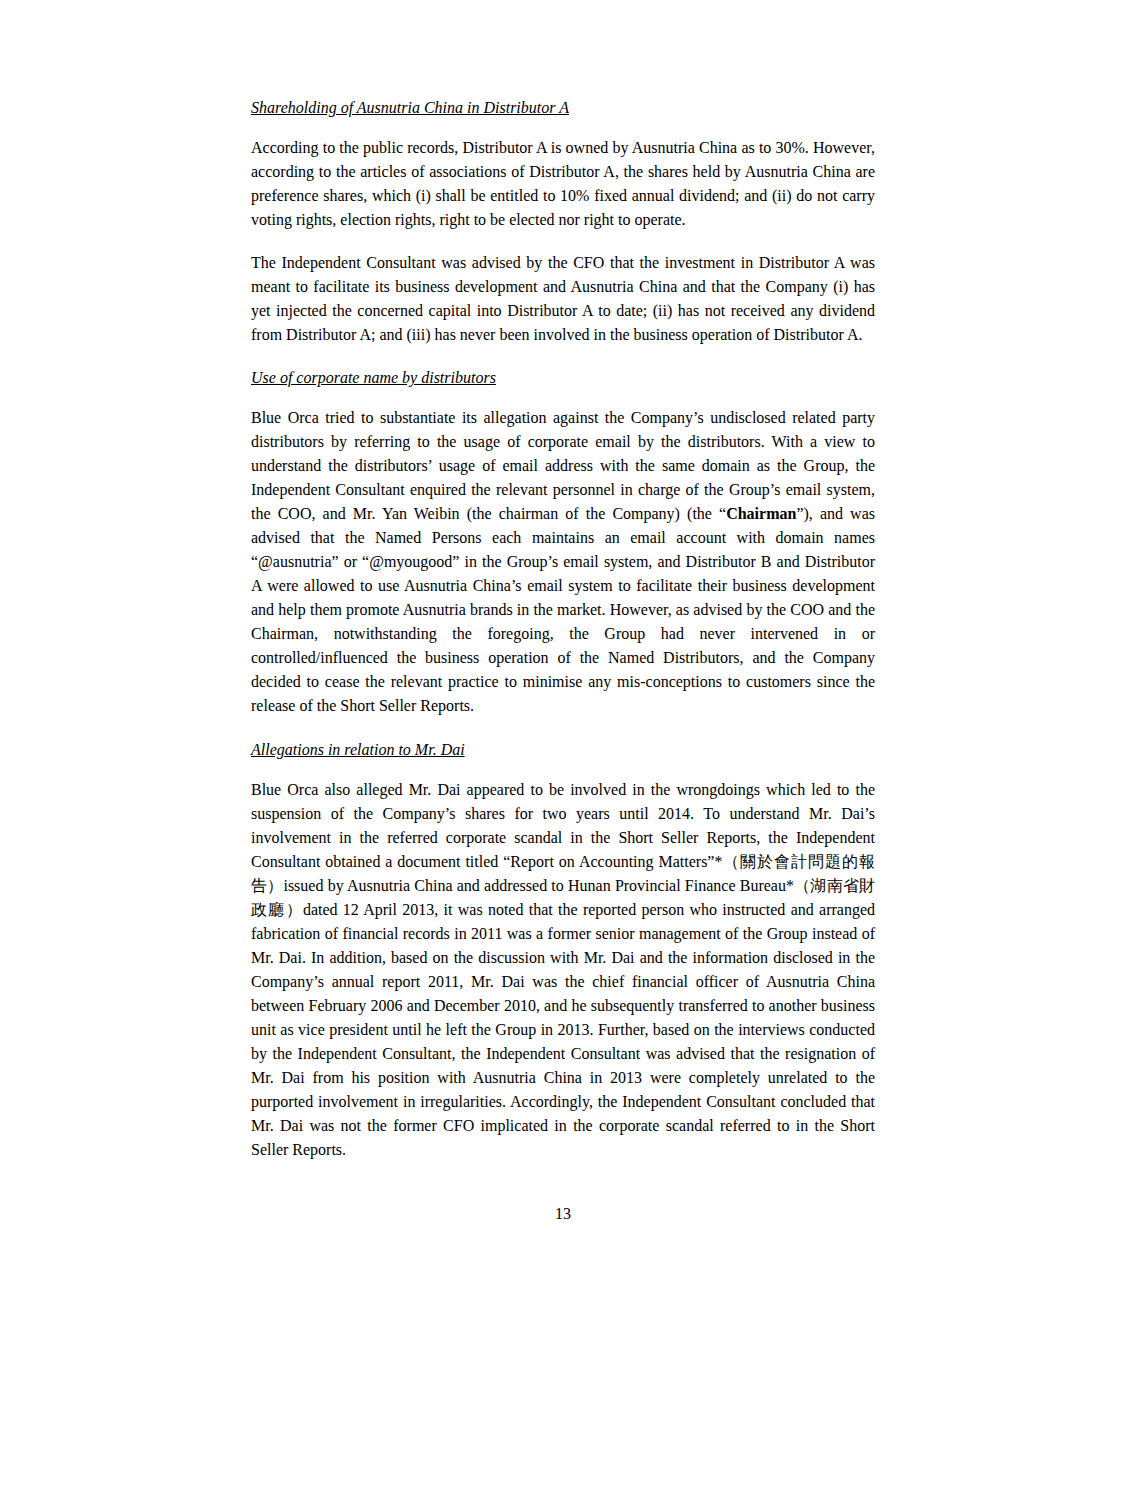Shareholding of Ausnutria China in Distributor A
According to the public records, Distributor A is owned by Ausnutria China as to 30%. However, according to the articles of associations of Distributor A, the shares held by Ausnutria China are preference shares, which (i) shall be entitled to 10% fixed annual dividend; and (ii) do not carry voting rights, election rights, right to be elected nor right to operate.
The Independent Consultant was advised by the CFO that the investment in Distributor A was meant to facilitate its business development and Ausnutria China and that the Company (i) has yet injected the concerned capital into Distributor A to date; (ii) has not received any dividend from Distributor A; and (iii) has never been involved in the business operation of Distributor A.
Use of corporate name by distributors
Blue Orca tried to substantiate its allegation against the Company’s undisclosed related party distributors by referring to the usage of corporate email by the distributors. With a view to understand the distributors’ usage of email address with the same domain as the Group, the Independent Consultant enquired the relevant personnel in charge of the Group’s email system, the COO, and Mr. Yan Weibin (the chairman of the Company) (the “Chairman”), and was advised that the Named Persons each maintains an email account with domain names “@ausnutria” or “@myougood” in the Group’s email system, and Distributor B and Distributor A were allowed to use Ausnutria China’s email system to facilitate their business development and help them promote Ausnutria brands in the market. However, as advised by the COO and the Chairman, notwithstanding the foregoing, the Group had never intervened in or controlled/influenced the business operation of the Named Distributors, and the Company decided to cease the relevant practice to minimise any mis-conceptions to customers since the release of the Short Seller Reports.
Allegations in relation to Mr. Dai
Blue Orca also alleged Mr. Dai appeared to be involved in the wrongdoings which led to the suspension of the Company’s shares for two years until 2014. To understand Mr. Dai’s involvement in the referred corporate scandal in the Short Seller Reports, the Independent Consultant obtained a document titled “Report on Accounting Matters”*（關於會計問題的報告）issued by Ausnutria China and addressed to Hunan Provincial Finance Bureau*（湖南省財政廳）dated 12 April 2013, it was noted that the reported person who instructed and arranged fabrication of financial records in 2011 was a former senior management of the Group instead of Mr. Dai. In addition, based on the discussion with Mr. Dai and the information disclosed in the Company’s annual report 2011, Mr. Dai was the chief financial officer of Ausnutria China between February 2006 and December 2010, and he subsequently transferred to another business unit as vice president until he left the Group in 2013. Further, based on the interviews conducted by the Independent Consultant, the Independent Consultant was advised that the resignation of Mr. Dai from his position with Ausnutria China in 2013 were completely unrelated to the purported involvement in irregularities. Accordingly, the Independent Consultant concluded that Mr. Dai was not the former CFO implicated in the corporate scandal referred to in the Short Seller Reports.
13